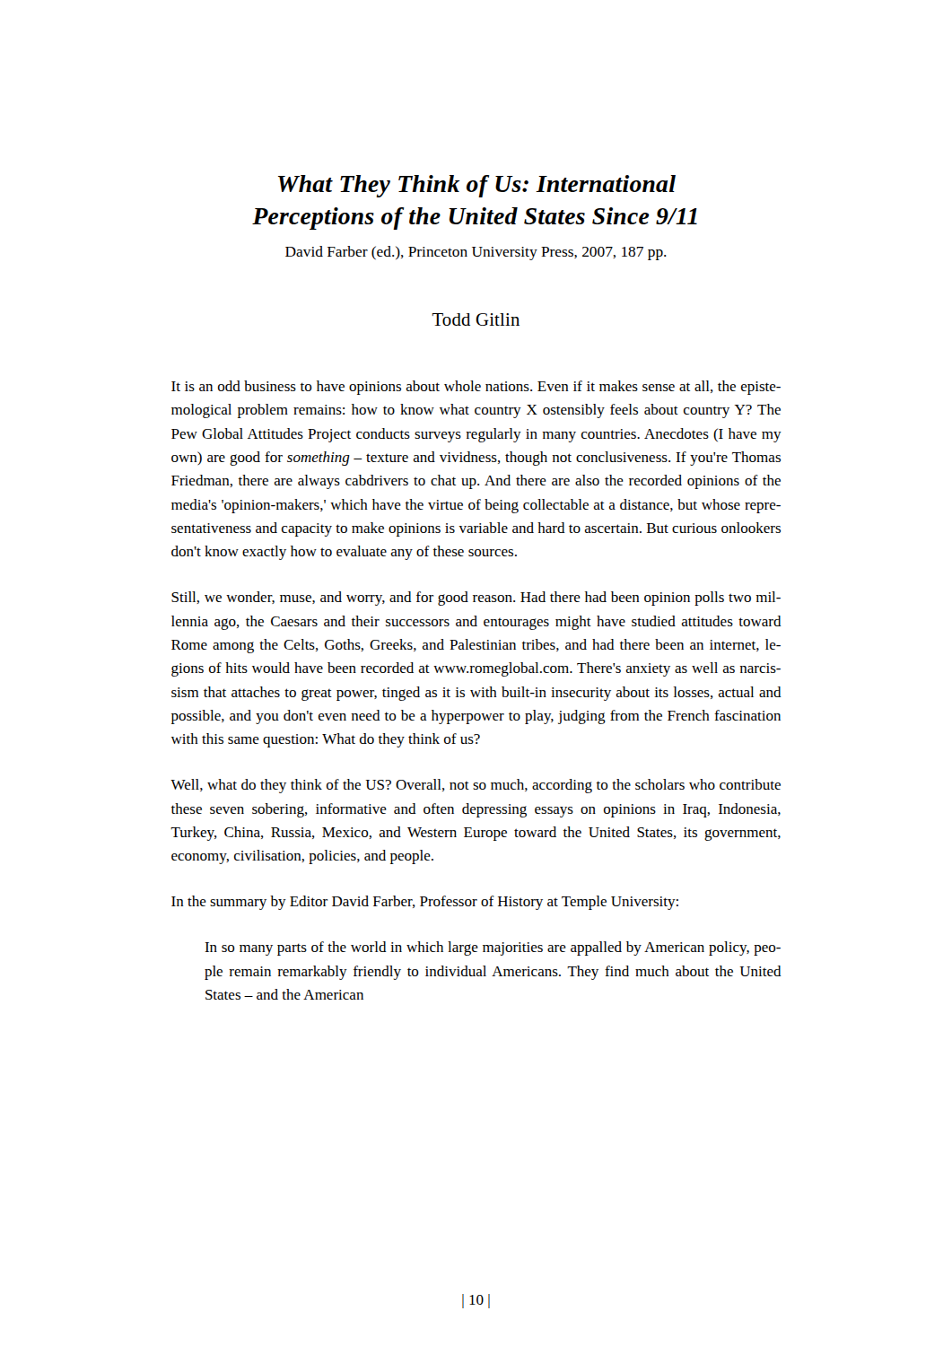What They Think of Us: International
Perceptions of the United States Since 9/11
David Farber (ed.), Princeton University Press, 2007, 187 pp.
Todd Gitlin
It is an odd business to have opinions about whole nations. Even if it makes sense at all, the epistemological problem remains: how to know what country X ostensibly feels about country Y? The Pew Global Attitudes Project conducts surveys regularly in many countries. Anecdotes (I have my own) are good for something – texture and vividness, though not conclusiveness. If you're Thomas Friedman, there are always cabdrivers to chat up. And there are also the recorded opinions of the media's 'opinion-makers,' which have the virtue of being collectable at a distance, but whose representativeness and capacity to make opinions is variable and hard to ascertain. But curious onlookers don't know exactly how to evaluate any of these sources.
Still, we wonder, muse, and worry, and for good reason. Had there had been opinion polls two millennia ago, the Caesars and their successors and entourages might have studied attitudes toward Rome among the Celts, Goths, Greeks, and Palestinian tribes, and had there been an internet, legions of hits would have been recorded at www.romeglobal.com. There's anxiety as well as narcissism that attaches to great power, tinged as it is with built-in insecurity about its losses, actual and possible, and you don't even need to be a hyperpower to play, judging from the French fascination with this same question: What do they think of us?
Well, what do they think of the US? Overall, not so much, according to the scholars who contribute these seven sobering, informative and often depressing essays on opinions in Iraq, Indonesia, Turkey, China, Russia, Mexico, and Western Europe toward the United States, its government, economy, civilisation, policies, and people.
In the summary by Editor David Farber, Professor of History at Temple University:
In so many parts of the world in which large majorities are appalled by American policy, people remain remarkably friendly to individual Americans. They find much about the United States – and the American
| 10 |